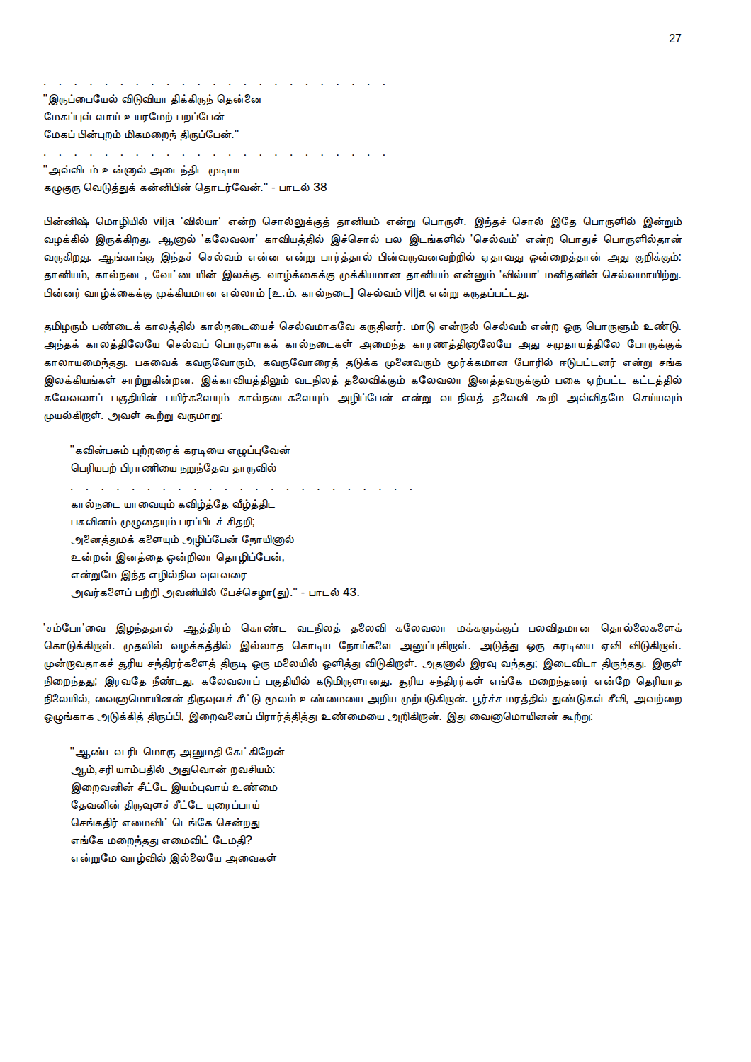27
. . . . . . . . . . . . . . . . . . . . . . .
"இருப்பையேல் விடுவியா திக்கிருந் தென்னை
மேகப்புள் ளாய் உயரமேற் பறப்பேன்
மேகப் பின்புறம் மிகமறைந் திருப்பேன்."
. . . . . . . . . . . . . . . . . . . . . . .
"அவ்விடம் உன்னால் அடைந்திட முடியா
கழுகுரு வெடுத்துக் கன்னிபின் தொடர்வேன்." - பாடல் 38
பின்னிஷ் மொழியில் vilja 'வில்யா' என்ற சொல்லுக்குத் தானியம் என்று பொருள். இந்தச் சொல் இதே பொருளில் இன்றும் வழக்கில் இருக்கிறது. ஆனால் 'கலேவலா' காவியத்தில் இச்சொல் பல இடங்களில் 'செல்வம்' என்ற பொதுச் பொருளில்தான் வருகிறது. ஆங்காங்கு இந்தச் செல்வம் என்ன என்று பார்த்தால் பின்வருவனவற்றில் ஏதாவது ஒன்றைத்தான் அது குறிக்கும்: தானியம், கால்நடை, வேட்டையின் இலக்கு. வாழ்க்கைக்கு முக்கியமான தானியம் என்னும் 'வில்யா' மனிதனின் செல்வமாயிற்று. பின்னர் வாழ்க்கைக்கு முக்கியமான எல்லாம் [உ.ம். கால்நடை] செல்வம் vilja என்று கருதப்பட்டது.
தமிழரும் பண்டைக் காலத்தில் கால்நடையைச் செல்வமாகவே கருதினர். மாடு என்றால் செல்வம் என்ற ஒரு பொருளும் உண்டு. அந்தக் காலத்திலேயே செல்வப் பொருளாகக் கால்நடைகள் அமைந்த காரணத்தினாலேயே அது சமுதாயத்திலே போருக்குக் காலாயமைந்தது. பசுவைக் கவருவோரும், கவருவோரைத் தடுக்க முனைவரும் மூர்க்கமான போரில் ஈடுபட்டனர் என்று சங்க இலக்கியங்கள் சாற்றுகின்றன. இக்காவியத்திலும் வடநிலத் தலைவிக்கும் கலேவலா இனத்தவருக்கும் பகை ஏற்பட்ட கட்டத்தில் கலேவலாப் பகுதியின் பயிர்களையும் கால்நடைகளையும் அழிப்பேன் என்று வடநிலத் தலைவி கூறி அவ்விதமே செய்யவும் முயல்கிறாள். அவள் கூற்று வருமாறு:
"கவின்பசும் புற்றரைக் கரடியை எழுப்புவேன்
பெரியபற் பிராணியை நறுந்தேவ தாருவில்
. . . . . . . . . . . . . . . . . . . . . . .
கால்நடை யாவையும் கவிழ்த்தே வீழ்த்திட
பசுவினம் முழுதையும் பரப்பிடச் சிதறி;
அனைத்துமக் களையும் அழிப்பேன் நோயினால்
உன்றன் இனத்தை ஒன்றிலா தொழிப்பேன்,
என்றுமே இந்த எழில்நில வுளவரை
அவர்களைப் பற்றி அவனியில் பேச்செழா(து)." - பாடல் 43.
'சம்போ'வை இழந்ததால் ஆத்திரம் கொண்ட வடநிலத் தலைவி கலேவலா மக்களுக்குப் பலவிதமான தொல்லைகளைக் கொடுக்கிறாள். முதலில் வழக்கத்தில் இல்லாத கொடிய நோய்களை அனுப்புகிறாள். அடுத்து ஒரு கரடியை ஏவி விடுகிறாள். முன்றாவதாகச் சூரிய சந்திரர்களைத் திருடி ஒரு மலையில் ஒளித்து விடுகிறாள். அதனால் இரவு வந்தது; இடைவிடா திருந்தது. இருள் நிறைந்தது; இரவதே நீண்டது. கலேவலாப் பகுதியில் கடுமிருளானது. சூரிய சந்திரர்கள் எங்கே மறைந்தனர் என்றே தெரியாத நிலையில், வைனாமொயினன் திருவுளச் சீட்டு மூலம் உண்மையை அறிய முற்படுகிறான். பூர்ச்ச மரத்தில் துண்டுகள் சீவி, அவற்றை ஒழுங்காக அடுக்கித் திருப்பி, இறைவனைப் பிரார்த்தித்து உண்மையை அறிகிறான். இது வைனாமொயினன் கூற்று:
"ஆண்டவ ரிடமொரு அனுமதி கேட்கிறேன்
ஆம்,சரி யாம்பதில் அதுவொன் றவசியம்:
இறைவனின் சீட்டே இயம்புவாய் உண்மை
தேவனின் திருவுளச் சீட்டே யுரைப்பாய்
செங்கதிர் எமைவிட் டெங்கே சென்றது
எங்கே மறைந்தது எமைவிட் டேமதி?
என்றுமே வாழ்வில் இல்லையே அவைகள்